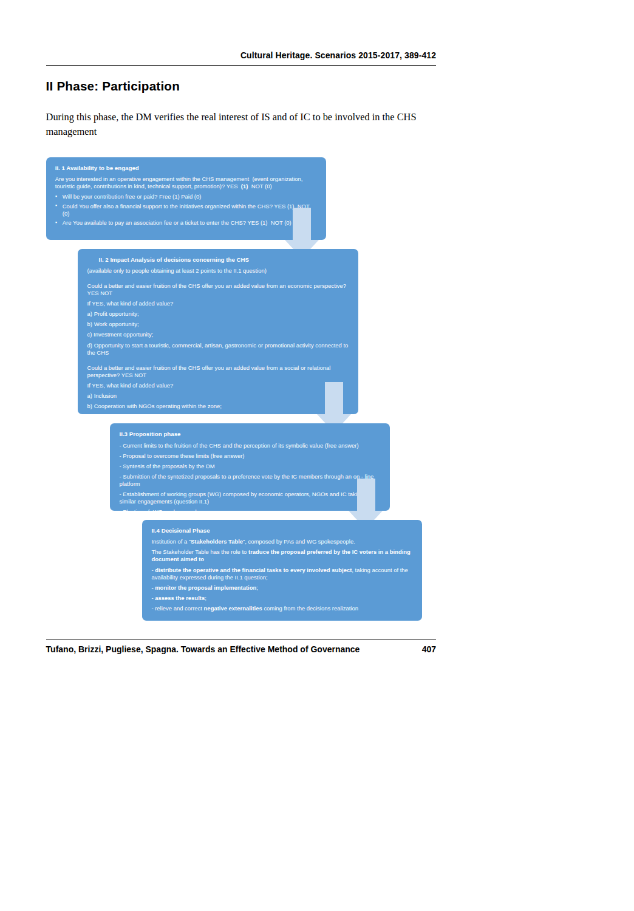Cultural Heritage. Scenarios 2015-2017, 389-412
II Phase: Participation
During this phase, the DM verifies the real interest of IS and of IC to be involved in the CHS management
II. 1 Availability to be engaged
Are you interested in an operative engagement within the CHS management (event organization, touristic guide, contributions in kind, technical support, promotion)? YES (1) NOT (0)
Will be your contribution free or paid? Free (1) Paid (0)
Could You offer also a financial support to the initiatives organized within the CHS? YES (1) NOT (0)
Are You available to pay an association fee or a ticket to enter the CHS? YES (1) NOT (0)
II. 2 Impact Analysis of decisions concerning the CHS
(available only to people obtaining at least 2 points to the II.1 question)
Could a better and easier fruition of the CHS offer you an added value from an economic perspective? YES NOT
If YES, what kind of added value?
a) Profit opportunity;
b) Work opportunity;
c) Investment opportunity;
d) Opportunity to start a touristic, commercial, artisan, gastronomic or promotional activity connected to the CHS
Could a better and easier fruition of the CHS offer you an added value from a social or relational perspective? YES NOT
If YES, what kind of added value?
a) Inclusion
b) Cooperation with NGOs operating within the zone;
c) Opportunity to share objectives and projects with the other members of the community
Could a better and easier fruition of the CHS offer you an added value from a “cultural identity” perspective? YES NOT
If YES, what kind of added value?
a) Redescoverying your traditions;
b) Strenghtening your sense of belonging to the community;
c) Being involved in the decisions concerning your community.
II.3 Proposition phase
- Current limits to the fruition of the CHS and the perception of its symbolic value (free answer)
- Proposal to overcome these limits (free answer)
- Syntesis of the proposals by the DM
- Submittion of the syntetized proposals to a preference vote by the IC members through an on - line platform
- Establishment of working groups (WG) composed by economic operators, NGOs and IC taking similar engagements (question II.1)
- Election of WG spokespeople
II.4 Decisional Phase
Institution of a “Stakeholders Table”, composed by PAs and WG spokespeople.
The Stakeholder Table has the role to traduce the proposal preferred by the IC voters in a binding document aimed to
- distribute the operative and the financial tasks to every involved subject, taking account of the availability expressed during the II.1 question;
- monitor the proposal implementation;
- assess the results;
- relieve and correct negative externalities coming from the decisions realization
Tufano, Brizzi, Pugliese, Spagna. Towards an Effective Method of Governance 407